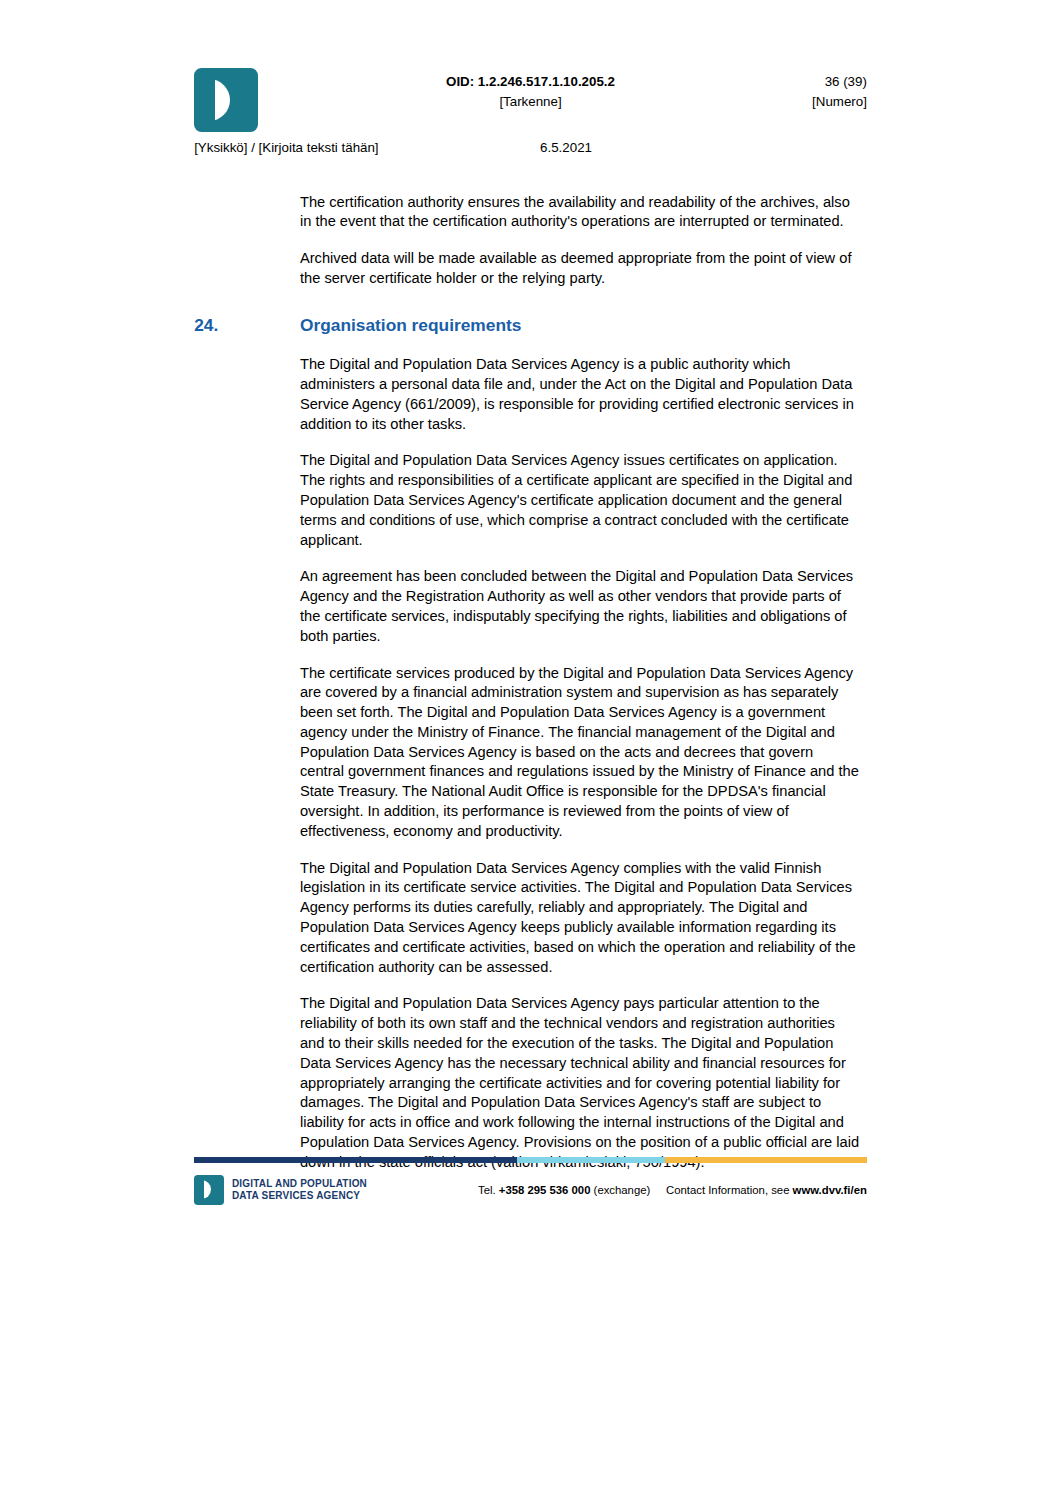OID: 1.2.246.517.1.10.205.2
[Tarkenne]
36 (39)
[Numero]
[Yksikkö] / [Kirjoita teksti tähän]
6.5.2021
The certification authority ensures the availability and readability of the archives, also in the event that the certification authority's operations are interrupted or terminated.
Archived data will be made available as deemed appropriate from the point of view of the server certificate holder or the relying party.
24. Organisation requirements
The Digital and Population Data Services Agency is a public authority which administers a personal data file and, under the Act on the Digital and Population Data Service Agency (661/2009), is responsible for providing certified electronic services in addition to its other tasks.
The Digital and Population Data Services Agency issues certificates on application. The rights and responsibilities of a certificate applicant are specified in the Digital and Population Data Services Agency's certificate application document and the general terms and conditions of use, which comprise a contract concluded with the certificate applicant.
An agreement has been concluded between the Digital and Population Data Services Agency and the Registration Authority as well as other vendors that provide parts of the certificate services, indisputably specifying the rights, liabilities and obligations of both parties.
The certificate services produced by the Digital and Population Data Services Agency are covered by a financial administration system and supervision as has separately been set forth. The Digital and Population Data Services Agency is a government agency under the Ministry of Finance. The financial management of the Digital and Population Data Services Agency is based on the acts and decrees that govern central government finances and regulations issued by the Ministry of Finance and the State Treasury. The National Audit Office is responsible for the DPDSA's financial oversight. In addition, its performance is reviewed from the points of view of effectiveness, economy and productivity.
The Digital and Population Data Services Agency complies with the valid Finnish legislation in its certificate service activities. The Digital and Population Data Services Agency performs its duties carefully, reliably and appropriately. The Digital and Population Data Services Agency keeps publicly available information regarding its certificates and certificate activities, based on which the operation and reliability of the certification authority can be assessed.
The Digital and Population Data Services Agency pays particular attention to the reliability of both its own staff and the technical vendors and registration authorities and to their skills needed for the execution of the tasks. The Digital and Population Data Services Agency has the necessary technical ability and financial resources for appropriately arranging the certificate activities and for covering potential liability for damages. The Digital and Population Data Services Agency's staff are subject to liability for acts in office and work following the internal instructions of the Digital and Population Data Services Agency. Provisions on the position of a public official are laid down in the state officials act (valtion virkamieslaki, 750/1994).
DIGITAL AND POPULATION
DATA SERVICES AGENCY
Tel. +358 295 536 000 (exchange) Contact Information, see www.dvv.fi/en